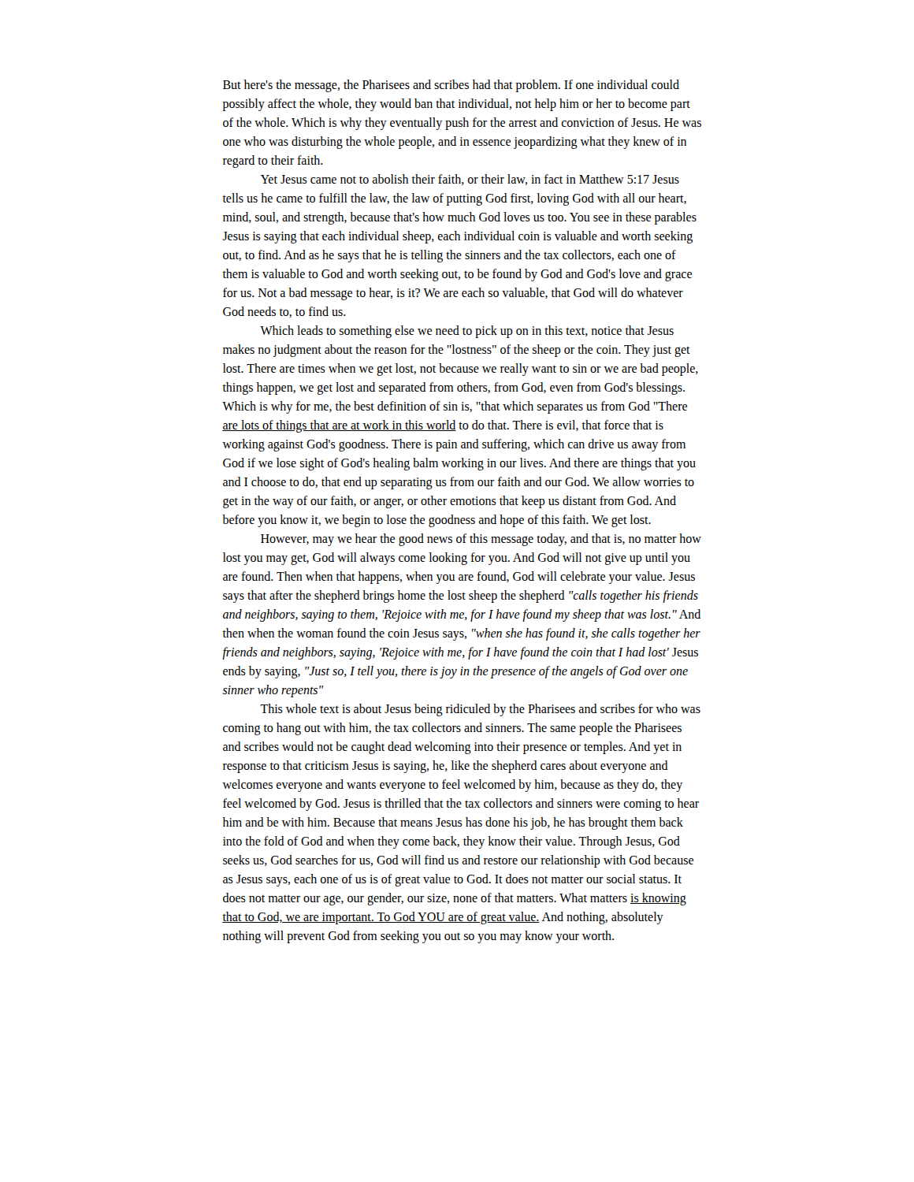But here's the message, the Pharisees and scribes had that problem. If one individual could possibly affect the whole, they would ban that individual, not help him or her to become part of the whole. Which is why they eventually push for the arrest and conviction of Jesus. He was one who was disturbing the whole people, and in essence jeopardizing what they knew of in regard to their faith.
Yet Jesus came not to abolish their faith, or their law, in fact in Matthew 5:17 Jesus tells us he came to fulfill the law, the law of putting God first, loving God with all our heart, mind, soul, and strength, because that's how much God loves us too. You see in these parables Jesus is saying that each individual sheep, each individual coin is valuable and worth seeking out, to find. And as he says that he is telling the sinners and the tax collectors, each one of them is valuable to God and worth seeking out, to be found by God and God's love and grace for us. Not a bad message to hear, is it? We are each so valuable, that God will do whatever God needs to, to find us.
Which leads to something else we need to pick up on in this text, notice that Jesus makes no judgment about the reason for the "lostness" of the sheep or the coin. They just get lost. There are times when we get lost, not because we really want to sin or we are bad people, things happen, we get lost and separated from others, from God, even from God's blessings. Which is why for me, the best definition of sin is, "that which separates us from God "There are lots of things that are at work in this world to do that. There is evil, that force that is working against God's goodness. There is pain and suffering, which can drive us away from God if we lose sight of God's healing balm working in our lives. And there are things that you and I choose to do, that end up separating us from our faith and our God. We allow worries to get in the way of our faith, or anger, or other emotions that keep us distant from God. And before you know it, we begin to lose the goodness and hope of this faith. We get lost.
However, may we hear the good news of this message today, and that is, no matter how lost you may get, God will always come looking for you. And God will not give up until you are found. Then when that happens, when you are found, God will celebrate your value. Jesus says that after the shepherd brings home the lost sheep the shepherd "calls together his friends and neighbors, saying to them, 'Rejoice with me, for I have found my sheep that was lost." And then when the woman found the coin Jesus says, "when she has found it, she calls together her friends and neighbors, saying, 'Rejoice with me, for I have found the coin that I had lost' Jesus ends by saying, "Just so, I tell you, there is joy in the presence of the angels of God over one sinner who repents"
This whole text is about Jesus being ridiculed by the Pharisees and scribes for who was coming to hang out with him, the tax collectors and sinners. The same people the Pharisees and scribes would not be caught dead welcoming into their presence or temples. And yet in response to that criticism Jesus is saying, he, like the shepherd cares about everyone and welcomes everyone and wants everyone to feel welcomed by him, because as they do, they feel welcomed by God. Jesus is thrilled that the tax collectors and sinners were coming to hear him and be with him. Because that means Jesus has done his job, he has brought them back into the fold of God and when they come back, they know their value. Through Jesus, God seeks us, God searches for us, God will find us and restore our relationship with God because as Jesus says, each one of us is of great value to God. It does not matter our social status. It does not matter our age, our gender, our size, none of that matters. What matters is knowing that to God, we are important. To God YOU are of great value. And nothing, absolutely nothing will prevent God from seeking you out so you may know your worth.